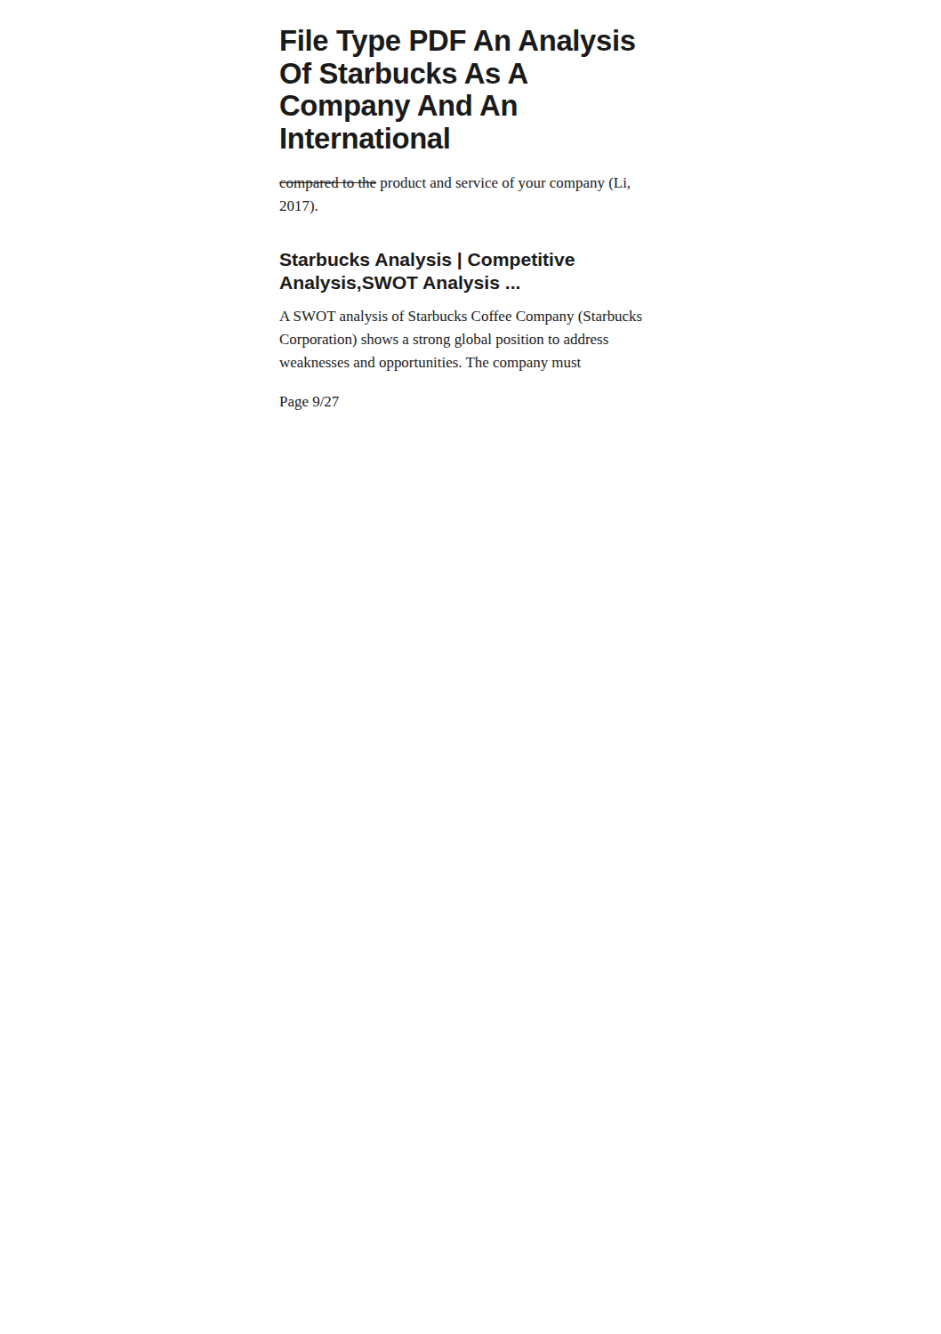File Type PDF An Analysis Of Starbucks As A Company And An International
compared to the product and service of your company (Li, 2017).
Starbucks Analysis | Competitive Analysis,SWOT Analysis ...
A SWOT analysis of Starbucks Coffee Company (Starbucks Corporation) shows a strong global position to address weaknesses and opportunities. The company must
Page 9/27